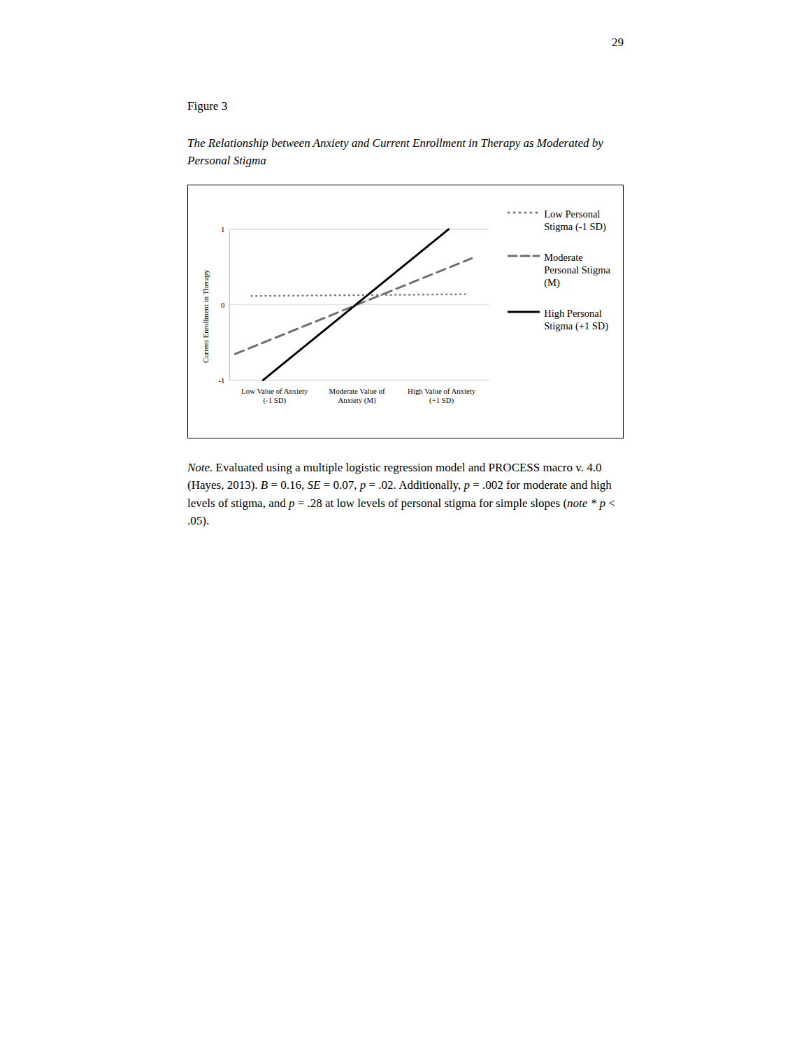29
Figure 3
The Relationship between Anxiety and Current Enrollment in Therapy as Moderated by Personal Stigma
Current Enrollment in Therapy 1 0 -1 Low Value of Anxiety (-1 SD) Moderate Value of Anxiety (M) High Value of Anxiety (+1 SD)
Low Personal
Stigma (-1 SD)
Moderate
Personal Stigma
(M)
High Personal
Stigma (+1 SD)
Note. Evaluated using a multiple logistic regression model and PROCESS macro v. 4.0 (Hayes, 2013). B = 0.16, SE = 0.07, p = .02. Additionally, p = .002 for moderate and high levels of stigma, and p = .28 at low levels of personal stigma for simple slopes (note * p < .05).